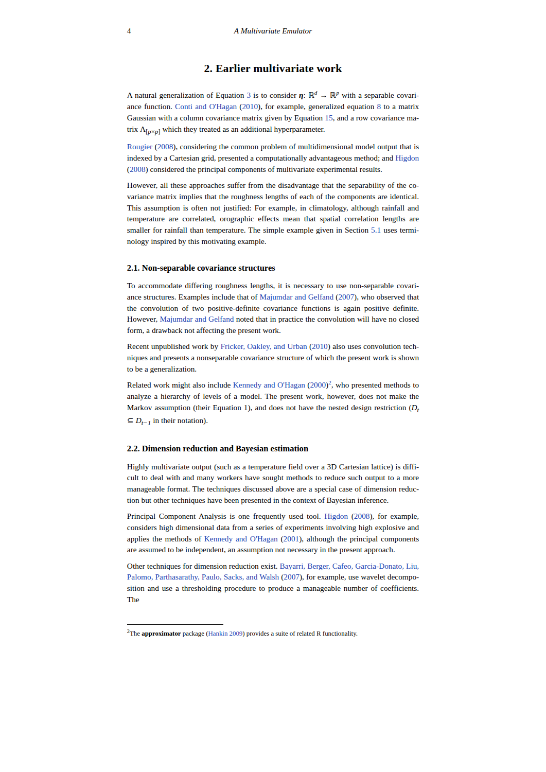4 A Multivariate Emulator
2. Earlier multivariate work
A natural generalization of Equation 3 is to consider η: ℝd → ℝp with a separable covariance function. Conti and O'Hagan (2010), for example, generalized equation 8 to a matrix Gaussian with a column covariance matrix given by Equation 15, and a row covariance matrix Λ[p×p] which they treated as an additional hyperparameter.
Rougier (2008), considering the common problem of multidimensional model output that is indexed by a Cartesian grid, presented a computationally advantageous method; and Higdon (2008) considered the principal components of multivariate experimental results.
However, all these approaches suffer from the disadvantage that the separability of the covariance matrix implies that the roughness lengths of each of the components are identical. This assumption is often not justified: For example, in climatology, although rainfall and temperature are correlated, orographic effects mean that spatial correlation lengths are smaller for rainfall than temperature. The simple example given in Section 5.1 uses terminology inspired by this motivating example.
2.1. Non-separable covariance structures
To accommodate differing roughness lengths, it is necessary to use non-separable covariance structures. Examples include that of Majumdar and Gelfand (2007), who observed that the convolution of two positive-definite covariance functions is again positive definite. However, Majumdar and Gelfand noted that in practice the convolution will have no closed form, a drawback not affecting the present work.
Recent unpublished work by Fricker, Oakley, and Urban (2010) also uses convolution techniques and presents a nonseparable covariance structure of which the present work is shown to be a generalization.
Related work might also include Kennedy and O'Hagan (2000)2, who presented methods to analyze a hierarchy of levels of a model. The present work, however, does not make the Markov assumption (their Equation 1), and does not have the nested design restriction (Dt ⊆ Dt−1 in their notation).
2.2. Dimension reduction and Bayesian estimation
Highly multivariate output (such as a temperature field over a 3D Cartesian lattice) is difficult to deal with and many workers have sought methods to reduce such output to a more manageable format. The techniques discussed above are a special case of dimension reduction but other techniques have been presented in the context of Bayesian inference.
Principal Component Analysis is one frequently used tool. Higdon (2008), for example, considers high dimensional data from a series of experiments involving high explosive and applies the methods of Kennedy and O'Hagan (2001), although the principal components are assumed to be independent, an assumption not necessary in the present approach.
Other techniques for dimension reduction exist. Bayarri, Berger, Cafeo, Garcia-Donato, Liu, Palomo, Parthasarathy, Paulo, Sacks, and Walsh (2007), for example, use wavelet decomposition and use a thresholding procedure to produce a manageable number of coefficients. The
2 The approximator package (Hankin 2009) provides a suite of related R functionality.